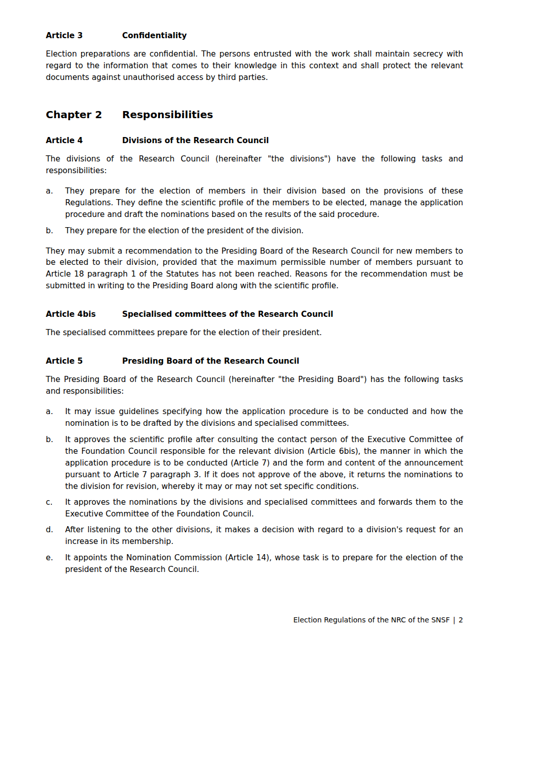Article 3 Confidentiality
Election preparations are confidential. The persons entrusted with the work shall maintain secrecy with regard to the information that comes to their knowledge in this context and shall protect the relevant documents against unauthorised access by third parties.
Chapter 2 Responsibilities
Article 4 Divisions of the Research Council
The divisions of the Research Council (hereinafter "the divisions") have the following tasks and responsibilities:
They prepare for the election of members in their division based on the provisions of these Regulations. They define the scientific profile of the members to be elected, manage the application procedure and draft the nominations based on the results of the said procedure.
They prepare for the election of the president of the division.
They may submit a recommendation to the Presiding Board of the Research Council for new members to be elected to their division, provided that the maximum permissible number of members pursuant to Article 18 paragraph 1 of the Statutes has not been reached. Reasons for the recommendation must be submitted in writing to the Presiding Board along with the scientific profile.
Article 4bis Specialised committees of the Research Council
The specialised committees prepare for the election of their president.
Article 5 Presiding Board of the Research Council
The Presiding Board of the Research Council (hereinafter "the Presiding Board") has the following tasks and responsibilities:
It may issue guidelines specifying how the application procedure is to be conducted and how the nomination is to be drafted by the divisions and specialised committees.
It approves the scientific profile after consulting the contact person of the Executive Committee of the Foundation Council responsible for the relevant division (Article 6bis), the manner in which the application procedure is to be conducted (Article 7) and the form and content of the announcement pursuant to Article 7 paragraph 3. If it does not approve of the above, it returns the nominations to the division for revision, whereby it may or may not set specific conditions.
It approves the nominations by the divisions and specialised committees and forwards them to the Executive Committee of the Foundation Council.
After listening to the other divisions, it makes a decision with regard to a division's request for an increase in its membership.
It appoints the Nomination Commission (Article 14), whose task is to prepare for the election of the president of the Research Council.
Election Regulations of the NRC of the SNSF|2